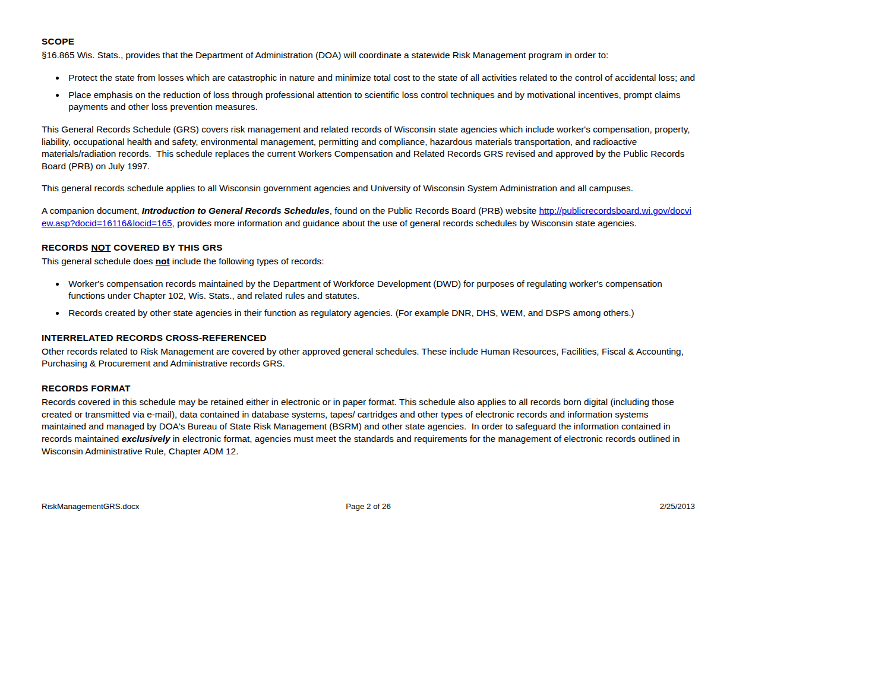SCOPE
§16.865 Wis. Stats., provides that the Department of Administration (DOA) will coordinate a statewide Risk Management program in order to:
Protect the state from losses which are catastrophic in nature and minimize total cost to the state of all activities related to the control of accidental loss; and
Place emphasis on the reduction of loss through professional attention to scientific loss control techniques and by motivational incentives, prompt claims payments and other loss prevention measures.
This General Records Schedule (GRS) covers risk management and related records of Wisconsin state agencies which include worker's compensation, property, liability, occupational health and safety, environmental management, permitting and compliance, hazardous materials transportation, and radioactive materials/radiation records. This schedule replaces the current Workers Compensation and Related Records GRS revised and approved by the Public Records Board (PRB) on July 1997.
This general records schedule applies to all Wisconsin government agencies and University of Wisconsin System Administration and all campuses.
A companion document, Introduction to General Records Schedules, found on the Public Records Board (PRB) website http://publicrecordsboard.wi.gov/docview.asp?docid=16116&locid=165, provides more information and guidance about the use of general records schedules by Wisconsin state agencies.
RECORDS NOT COVERED BY THIS GRS
This general schedule does not include the following types of records:
Worker's compensation records maintained by the Department of Workforce Development (DWD) for purposes of regulating worker's compensation functions under Chapter 102, Wis. Stats., and related rules and statutes.
Records created by other state agencies in their function as regulatory agencies. (For example DNR, DHS, WEM, and DSPS among others.)
INTERRELATED RECORDS CROSS-REFERENCED
Other records related to Risk Management are covered by other approved general schedules. These include Human Resources, Facilities, Fiscal & Accounting, Purchasing & Procurement and Administrative records GRS.
RECORDS FORMAT
Records covered in this schedule may be retained either in electronic or in paper format. This schedule also applies to all records born digital (including those created or transmitted via e-mail), data contained in database systems, tapes/ cartridges and other types of electronic records and information systems maintained and managed by DOA's Bureau of State Risk Management (BSRM) and other state agencies. In order to safeguard the information contained in records maintained exclusively in electronic format, agencies must meet the standards and requirements for the management of electronic records outlined in Wisconsin Administrative Rule, Chapter ADM 12.
RiskManagementGRS.docx
Page 2 of 26
2/25/2013